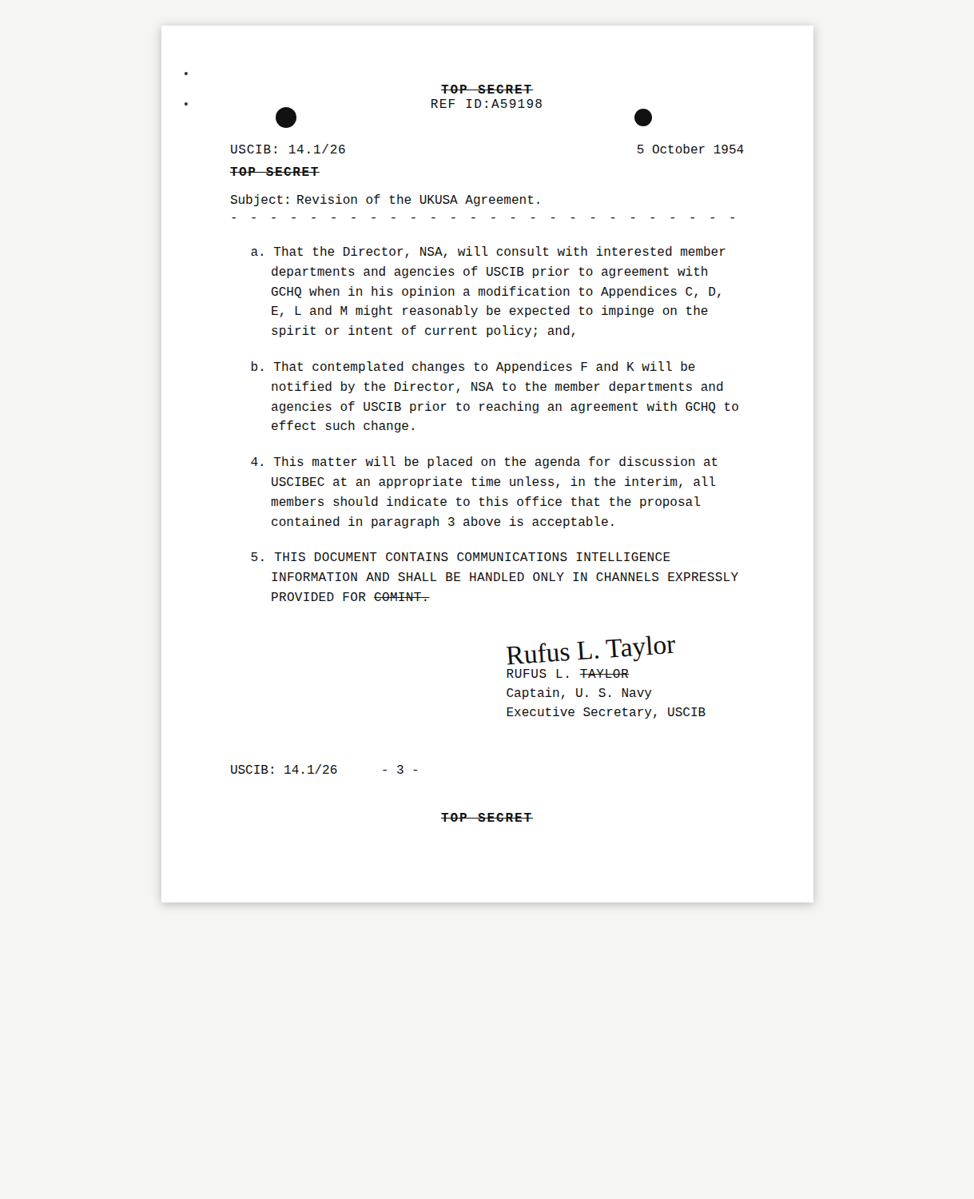• •
TOP SECRET
REF ID:A59198
USCIB: 14.1/26
5 October 1954
TOP SECRET
Subject: Revision of the UKUSA Agreement.
- - - - - - - - - - - - - - - - - - - - - - - - - - - - - - - - - - - -
a. That the Director, NSA, will consult with interested member departments and agencies of USCIB prior to agreement with GCHQ when in his opinion a modification to Appendices C, D, E, L and M might reasonably be expected to impinge on the spirit or intent of current policy; and,
b. That contemplated changes to Appendices F and K will be notified by the Director, NSA to the member departments and agencies of USCIB prior to reaching an agreement with GCHQ to effect such change.
4. This matter will be placed on the agenda for discussion at USCIBEC at an appropriate time unless, in the interim, all members should indicate to this office that the proposal contained in paragraph 3 above is acceptable.
5. THIS DOCUMENT CONTAINS COMMUNICATIONS INTELLIGENCE INFORMATION AND SHALL BE HANDLED ONLY IN CHANNELS EXPRESSLY PROVIDED FOR COMINT.
Rufus L. Taylor
RUFUS L. TAYLOR
Captain, U. S. Navy
Executive Secretary, USCIB
USCIB: 14.1/26 - 3 -
TOP SECRET